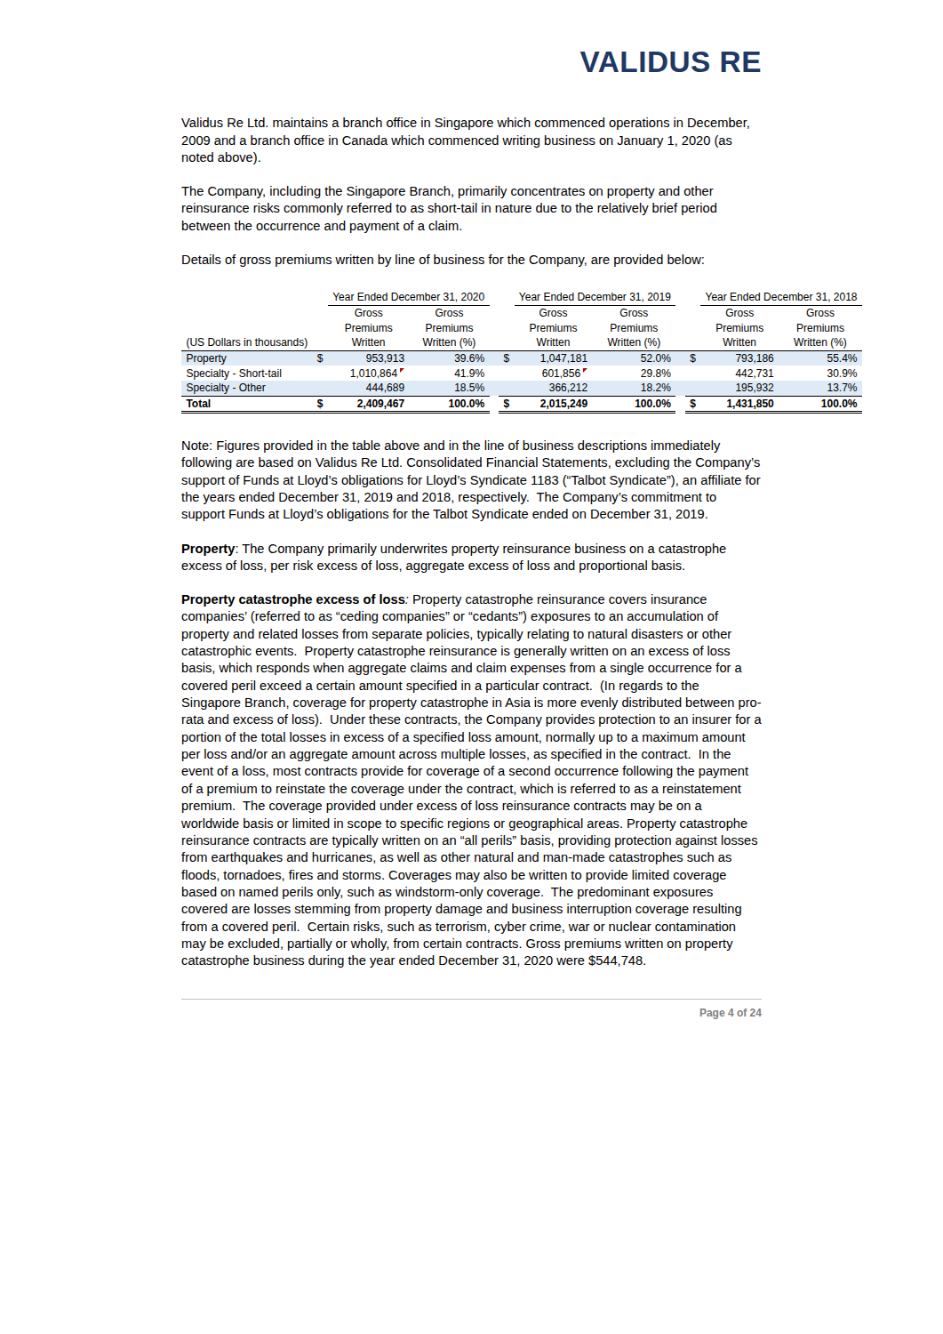VALIDUS RE
Validus Re Ltd. maintains a branch office in Singapore which commenced operations in December, 2009 and a branch office in Canada which commenced writing business on January 1, 2020 (as noted above).
The Company, including the Singapore Branch, primarily concentrates on property and other reinsurance risks commonly referred to as short-tail in nature due to the relatively brief period between the occurrence and payment of a claim.
Details of gross premiums written by line of business for the Company, are provided below:
| | | Year Ended December 31, 2020 | | | Year Ended December 31, 2019 | | | Year Ended December 31, 2018 |
| | | Gross | Gross | | | Gross | Gross | | | Gross | Gross |
| | | Premiums | Premiums | | | Premiums | Premiums | | | Premiums | Premiums |
| (US Dollars in thousands) | | Written | Written (%) | | | Written | Written (%) | | | Written | Written (%) |
| Property | $ | 953,913 | 39.6% | | $ | 1,047,181 | 52.0% | | $ | 793,186 | 55.4% |
| Specialty - Short-tail | | 1,010,864 | 41.9% | | | 601,856 | 29.8% | | | 442,731 | 30.9% |
| Specialty - Other | | 444,689 | 18.5% | | | 366,212 | 18.2% | | | 195,932 | 13.7% |
| Total | $ | 2,409,467 | 100.0% | | $ | 2,015,249 | 100.0% | | $ | 1,431,850 | 100.0% |
Note: Figures provided in the table above and in the line of business descriptions immediately following are based on Validus Re Ltd. Consolidated Financial Statements, excluding the Company’s support of Funds at Lloyd’s obligations for Lloyd’s Syndicate 1183 (“Talbot Syndicate”), an affiliate for the years ended December 31, 2019 and 2018, respectively. The Company’s commitment to support Funds at Lloyd’s obligations for the Talbot Syndicate ended on December 31, 2019.
Property: The Company primarily underwrites property reinsurance business on a catastrophe excess of loss, per risk excess of loss, aggregate excess of loss and proportional basis.
Property catastrophe excess of loss: Property catastrophe reinsurance covers insurance companies’ (referred to as “ceding companies” or “cedants”) exposures to an accumulation of property and related losses from separate policies, typically relating to natural disasters or other catastrophic events. Property catastrophe reinsurance is generally written on an excess of loss basis, which responds when aggregate claims and claim expenses from a single occurrence for a covered peril exceed a certain amount specified in a particular contract. (In regards to the Singapore Branch, coverage for property catastrophe in Asia is more evenly distributed between pro-rata and excess of loss). Under these contracts, the Company provides protection to an insurer for a portion of the total losses in excess of a specified loss amount, normally up to a maximum amount per loss and/or an aggregate amount across multiple losses, as specified in the contract. In the event of a loss, most contracts provide for coverage of a second occurrence following the payment of a premium to reinstate the coverage under the contract, which is referred to as a reinstatement premium. The coverage provided under excess of loss reinsurance contracts may be on a worldwide basis or limited in scope to specific regions or geographical areas. Property catastrophe reinsurance contracts are typically written on an “all perils” basis, providing protection against losses from earthquakes and hurricanes, as well as other natural and man-made catastrophes such as floods, tornadoes, fires and storms. Coverages may also be written to provide limited coverage based on named perils only, such as windstorm-only coverage. The predominant exposures covered are losses stemming from property damage and business interruption coverage resulting from a covered peril. Certain risks, such as terrorism, cyber crime, war or nuclear contamination may be excluded, partially or wholly, from certain contracts. Gross premiums written on property catastrophe business during the year ended December 31, 2020 were $544,748.
Page 4 of 24